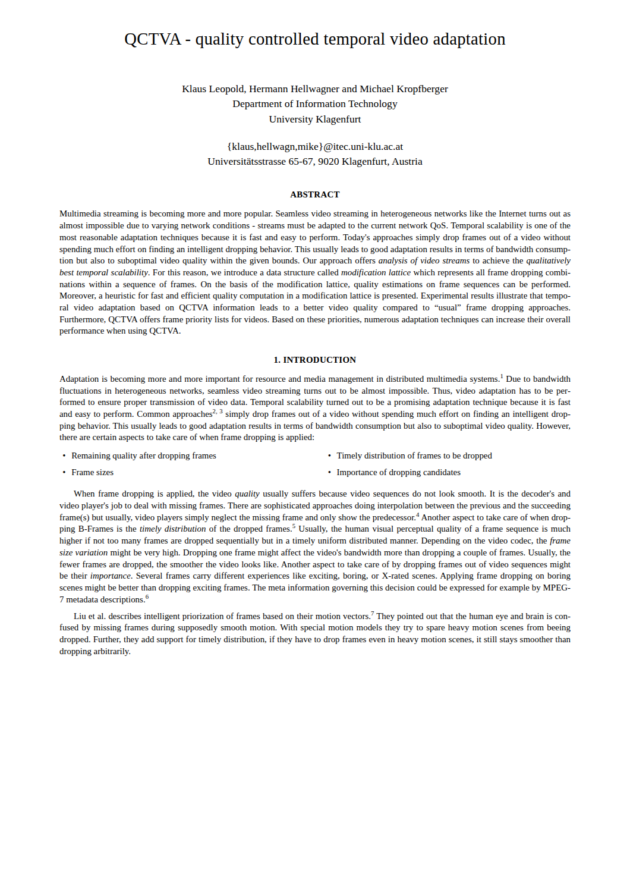QCTVA - quality controlled temporal video adaptation
Klaus Leopold, Hermann Hellwagner and Michael Kropfberger
Department of Information Technology
University Klagenfurt
{klaus,hellwagn,mike}@itec.uni-klu.ac.at
Universitätsstrasse 65-67, 9020 Klagenfurt, Austria
ABSTRACT
Multimedia streaming is becoming more and more popular. Seamless video streaming in heterogeneous networks like the Internet turns out as almost impossible due to varying network conditions - streams must be adapted to the current network QoS. Temporal scalability is one of the most reasonable adaptation techniques because it is fast and easy to perform. Today's approaches simply drop frames out of a video without spending much effort on finding an intelligent dropping behavior. This usually leads to good adaptation results in terms of bandwidth consumption but also to suboptimal video quality within the given bounds. Our approach offers analysis of video streams to achieve the qualitatively best temporal scalability. For this reason, we introduce a data structure called modification lattice which represents all frame dropping combinations within a sequence of frames. On the basis of the modification lattice, quality estimations on frame sequences can be performed. Moreover, a heuristic for fast and efficient quality computation in a modification lattice is presented. Experimental results illustrate that temporal video adaptation based on QCTVA information leads to a better video quality compared to “usual” frame dropping approaches. Furthermore, QCTVA offers frame priority lists for videos. Based on these priorities, numerous adaptation techniques can increase their overall performance when using QCTVA.
1. INTRODUCTION
Adaptation is becoming more and more important for resource and media management in distributed multimedia systems.1 Due to bandwidth fluctuations in heterogeneous networks, seamless video streaming turns out to be almost impossible. Thus, video adaptation has to be performed to ensure proper transmission of video data. Temporal scalability turned out to be a promising adaptation technique because it is fast and easy to perform. Common approaches2, 3 simply drop frames out of a video without spending much effort on finding an intelligent dropping behavior. This usually leads to good adaptation results in terms of bandwidth consumption but also to suboptimal video quality. However, there are certain aspects to take care of when frame dropping is applied:
Remaining quality after dropping frames
Frame sizes
Timely distribution of frames to be dropped
Importance of dropping candidates
When frame dropping is applied, the video quality usually suffers because video sequences do not look smooth. It is the decoder's and video player's job to deal with missing frames. There are sophisticated approaches doing interpolation between the previous and the succeeding frame(s) but usually, video players simply neglect the missing frame and only show the predecessor.4 Another aspect to take care of when dropping B-Frames is the timely distribution of the dropped frames.5 Usually, the human visual perceptual quality of a frame sequence is much higher if not too many frames are dropped sequentially but in a timely uniform distributed manner. Depending on the video codec, the frame size variation might be very high. Dropping one frame might affect the video's bandwidth more than dropping a couple of frames. Usually, the fewer frames are dropped, the smoother the video looks like. Another aspect to take care of by dropping frames out of video sequences might be their importance. Several frames carry different experiences like exciting, boring, or X-rated scenes. Applying frame dropping on boring scenes might be better than dropping exciting frames. The meta information governing this decision could be expressed for example by MPEG-7 metadata descriptions.6
Liu et al. describes intelligent priorization of frames based on their motion vectors.7 They pointed out that the human eye and brain is confused by missing frames during supposedly smooth motion. With special motion models they try to spare heavy motion scenes from beeing dropped. Further, they add support for timely distribution, if they have to drop frames even in heavy motion scenes, it still stays smoother than dropping arbitrarily.